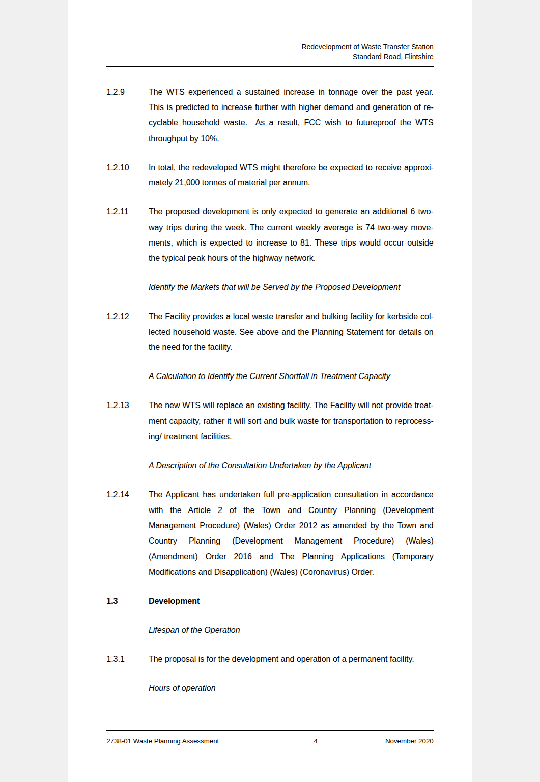Redevelopment of Waste Transfer Station
Standard Road, Flintshire
1.2.9
The WTS experienced a sustained increase in tonnage over the past year. This is predicted to increase further with higher demand and generation of recyclable household waste. As a result, FCC wish to futureproof the WTS throughput by 10%.
1.2.10
In total, the redeveloped WTS might therefore be expected to receive approximately 21,000 tonnes of material per annum.
1.2.11
The proposed development is only expected to generate an additional 6 two-way trips during the week. The current weekly average is 74 two-way movements, which is expected to increase to 81. These trips would occur outside the typical peak hours of the highway network.
Identify the Markets that will be Served by the Proposed Development
1.2.12
The Facility provides a local waste transfer and bulking facility for kerbside collected household waste. See above and the Planning Statement for details on the need for the facility.
A Calculation to Identify the Current Shortfall in Treatment Capacity
1.2.13
The new WTS will replace an existing facility. The Facility will not provide treatment capacity, rather it will sort and bulk waste for transportation to reprocessing/ treatment facilities.
A Description of the Consultation Undertaken by the Applicant
1.2.14
The Applicant has undertaken full pre-application consultation in accordance with the Article 2 of the Town and Country Planning (Development Management Procedure) (Wales) Order 2012 as amended by the Town and Country Planning (Development Management Procedure) (Wales) (Amendment) Order 2016 and The Planning Applications (Temporary Modifications and Disapplication) (Wales) (Coronavirus) Order.
1.3
Development
Lifespan of the Operation
1.3.1
The proposal is for the development and operation of a permanent facility.
Hours of operation
2738-01 Waste Planning Assessment
4
November 2020